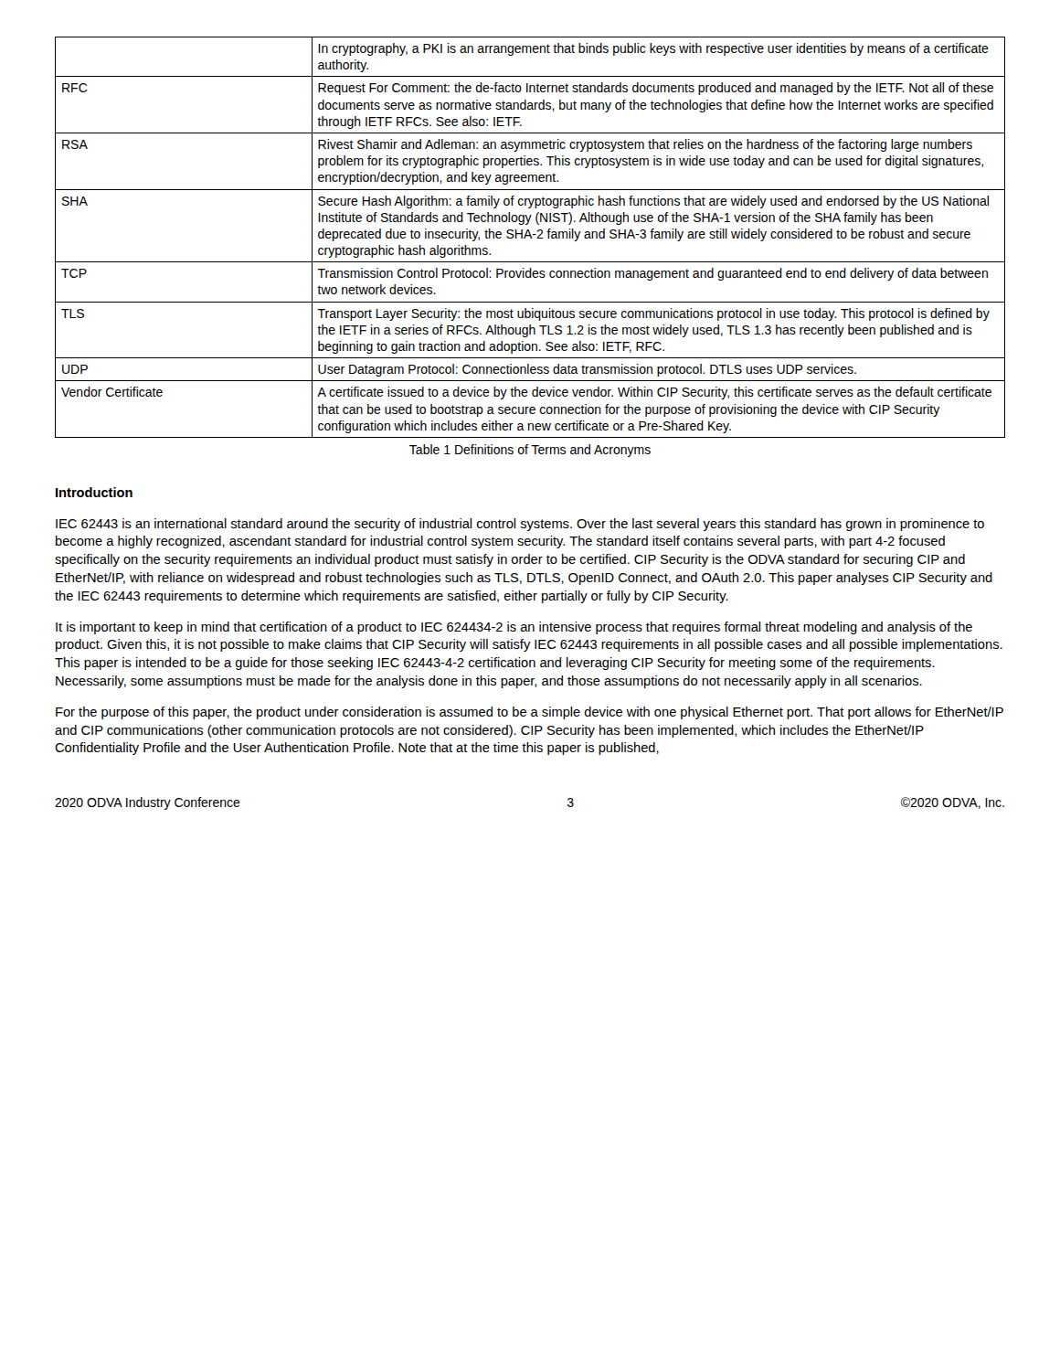| | In cryptography, a PKI is an arrangement that binds public keys with respective user identities by means of a certificate authority. |
| RFC | Request For Comment: the de-facto Internet standards documents produced and managed by the IETF. Not all of these documents serve as normative standards, but many of the technologies that define how the Internet works are specified through IETF RFCs. See also: IETF. |
| RSA | Rivest Shamir and Adleman: an asymmetric cryptosystem that relies on the hardness of the factoring large numbers problem for its cryptographic properties. This cryptosystem is in wide use today and can be used for digital signatures, encryption/decryption, and key agreement. |
| SHA | Secure Hash Algorithm: a family of cryptographic hash functions that are widely used and endorsed by the US National Institute of Standards and Technology (NIST). Although use of the SHA-1 version of the SHA family has been deprecated due to insecurity, the SHA-2 family and SHA-3 family are still widely considered to be robust and secure cryptographic hash algorithms. |
| TCP | Transmission Control Protocol: Provides connection management and guaranteed end to end delivery of data between two network devices. |
| TLS | Transport Layer Security: the most ubiquitous secure communications protocol in use today. This protocol is defined by the IETF in a series of RFCs. Although TLS 1.2 is the most widely used, TLS 1.3 has recently been published and is beginning to gain traction and adoption. See also: IETF, RFC. |
| UDP | User Datagram Protocol: Connectionless data transmission protocol. DTLS uses UDP services. |
| Vendor Certificate | A certificate issued to a device by the device vendor. Within CIP Security, this certificate serves as the default certificate that can be used to bootstrap a secure connection for the purpose of provisioning the device with CIP Security configuration which includes either a new certificate or a Pre-Shared Key. |
Table 1 Definitions of Terms and Acronyms
Introduction
IEC 62443 is an international standard around the security of industrial control systems. Over the last several years this standard has grown in prominence to become a highly recognized, ascendant standard for industrial control system security. The standard itself contains several parts, with part 4-2 focused specifically on the security requirements an individual product must satisfy in order to be certified. CIP Security is the ODVA standard for securing CIP and EtherNet/IP, with reliance on widespread and robust technologies such as TLS, DTLS, OpenID Connect, and OAuth 2.0. This paper analyses CIP Security and the IEC 62443 requirements to determine which requirements are satisfied, either partially or fully by CIP Security.
It is important to keep in mind that certification of a product to IEC 624434-2 is an intensive process that requires formal threat modeling and analysis of the product. Given this, it is not possible to make claims that CIP Security will satisfy IEC 62443 requirements in all possible cases and all possible implementations. This paper is intended to be a guide for those seeking IEC 62443-4-2 certification and leveraging CIP Security for meeting some of the requirements. Necessarily, some assumptions must be made for the analysis done in this paper, and those assumptions do not necessarily apply in all scenarios.
For the purpose of this paper, the product under consideration is assumed to be a simple device with one physical Ethernet port. That port allows for EtherNet/IP and CIP communications (other communication protocols are not considered). CIP Security has been implemented, which includes the EtherNet/IP Confidentiality Profile and the User Authentication Profile. Note that at the time this paper is published,
2020 ODVA Industry Conference
3
©2020 ODVA, Inc.